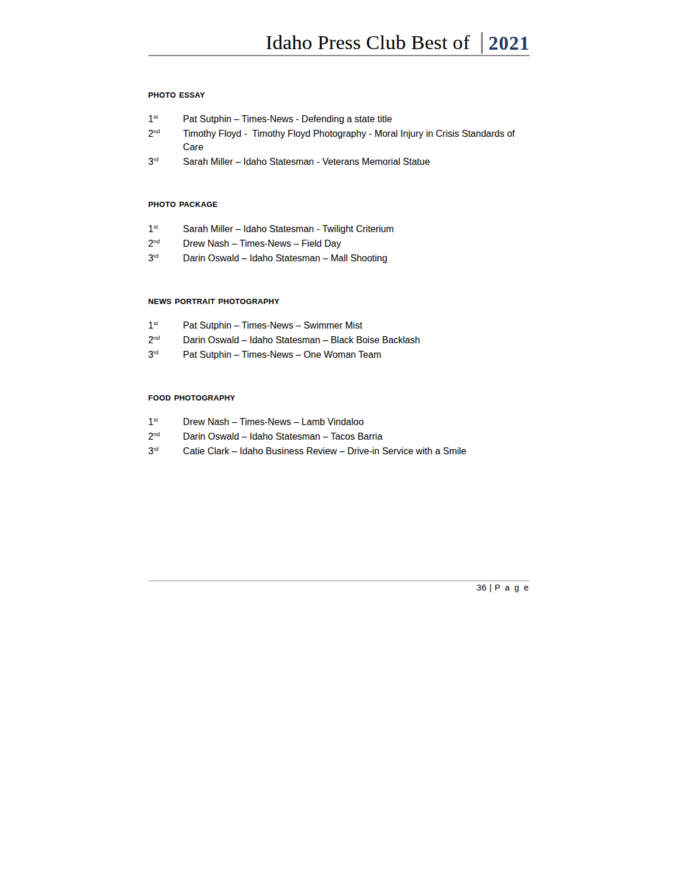Idaho Press Club Best of 2021
Photo Essay
1st Pat Sutphin – Times-News - Defending a state title
2nd Timothy Floyd - Timothy Floyd Photography - Moral Injury in Crisis Standards of Care
3rd Sarah Miller – Idaho Statesman - Veterans Memorial Statue
Photo Package
1st Sarah Miller – Idaho Statesman - Twilight Criterium
2nd Drew Nash – Times-News – Field Day
3rd Darin Oswald – Idaho Statesman – Mall Shooting
News Portrait Photography
1st Pat Sutphin – Times-News – Swimmer Mist
2nd Darin Oswald – Idaho Statesman – Black Boise Backlash
3rd Pat Sutphin – Times-News – One Woman Team
Food Photography
1st Drew Nash – Times-News – Lamb Vindaloo
2nd Darin Oswald – Idaho Statesman – Tacos Barria
3rd Catie Clark – Idaho Business Review – Drive-in Service with a Smile
36 | P a g e